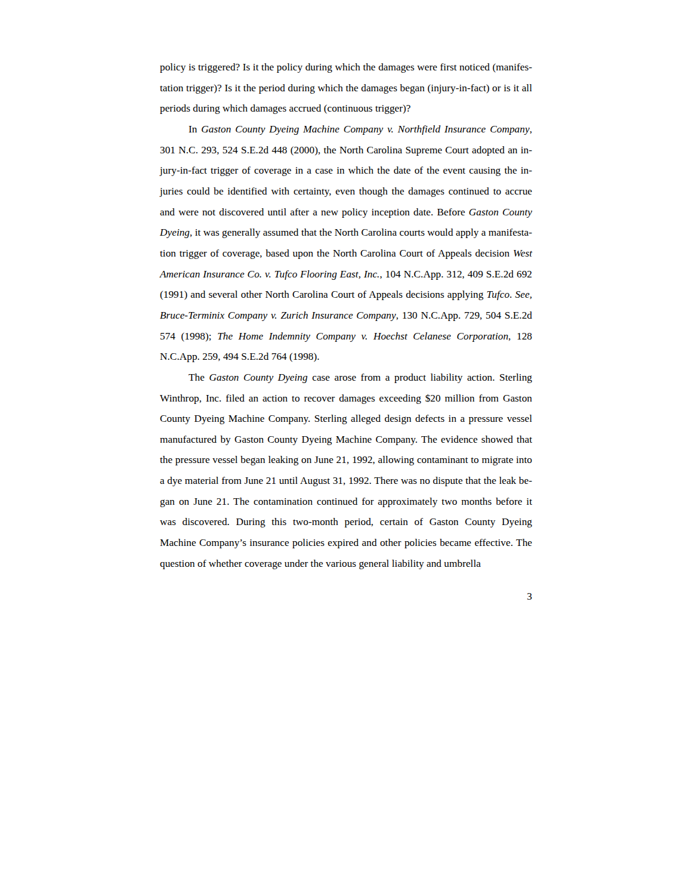policy is triggered? Is it the policy during which the damages were first noticed (manifestation trigger)? Is it the period during which the damages began (injury-in-fact) or is it all periods during which damages accrued (continuous trigger)?
In Gaston County Dyeing Machine Company v. Northfield Insurance Company, 301 N.C. 293, 524 S.E.2d 448 (2000), the North Carolina Supreme Court adopted an injury-in-fact trigger of coverage in a case in which the date of the event causing the injuries could be identified with certainty, even though the damages continued to accrue and were not discovered until after a new policy inception date. Before Gaston County Dyeing, it was generally assumed that the North Carolina courts would apply a manifestation trigger of coverage, based upon the North Carolina Court of Appeals decision West American Insurance Co. v. Tufco Flooring East, Inc., 104 N.C.App. 312, 409 S.E.2d 692 (1991) and several other North Carolina Court of Appeals decisions applying Tufco. See, Bruce-Terminix Company v. Zurich Insurance Company, 130 N.C.App. 729, 504 S.E.2d 574 (1998); The Home Indemnity Company v. Hoechst Celanese Corporation, 128 N.C.App. 259, 494 S.E.2d 764 (1998).
The Gaston County Dyeing case arose from a product liability action. Sterling Winthrop, Inc. filed an action to recover damages exceeding $20 million from Gaston County Dyeing Machine Company. Sterling alleged design defects in a pressure vessel manufactured by Gaston County Dyeing Machine Company. The evidence showed that the pressure vessel began leaking on June 21, 1992, allowing contaminant to migrate into a dye material from June 21 until August 31, 1992. There was no dispute that the leak began on June 21. The contamination continued for approximately two months before it was discovered. During this two-month period, certain of Gaston County Dyeing Machine Company’s insurance policies expired and other policies became effective. The question of whether coverage under the various general liability and umbrella
3